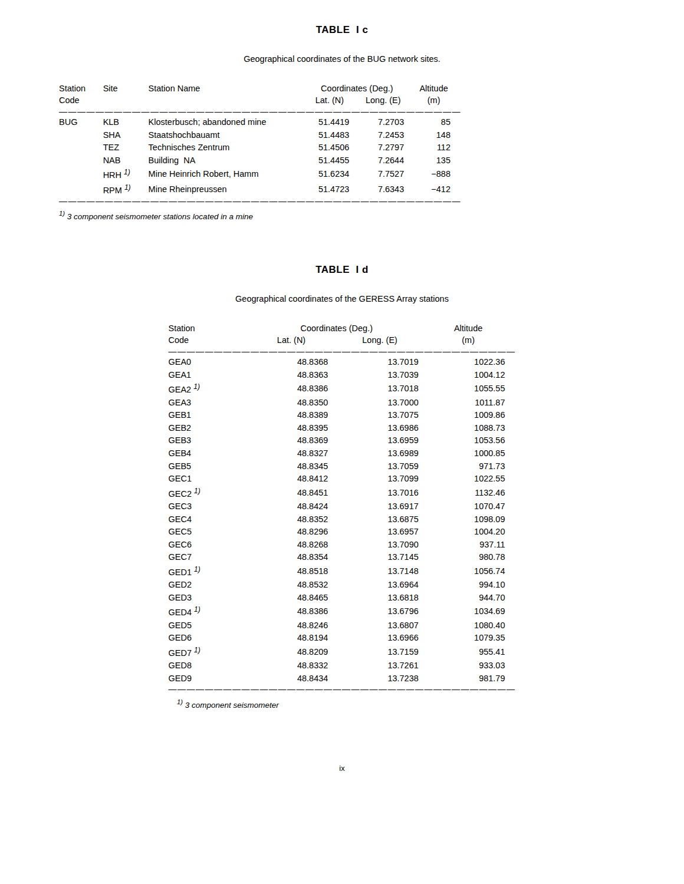TABLE I c
Geographical coordinates of the BUG network sites.
| Station | Site | Station Name | Coordinates (Deg.) | Altitude |
| --- | --- | --- | --- | --- |
| Code | | | Lat. (N) | Long. (E) | (m) |
| ———————————————————————————————————————————— |
| BUG | KLB | Klosterbusch; abandoned mine | 51.4419 | 7.2703 | 85 |
| | SHA | Staatshochbauamt | 51.4483 | 7.2453 | 148 |
| | TEZ | Technisches Zentrum | 51.4506 | 7.2797 | 112 |
| | NAB | Building NA | 51.4455 | 7.2644 | 135 |
| | HRH 1) | Mine Heinrich Robert, Hamm | 51.6234 | 7.7527 | −888 |
| | RPM 1) | Mine Rheinpreussen | 51.4723 | 7.6343 | −412 |
| ———————————————————————————————————————————— |
1) 3 component seismometer stations located in a mine
TABLE I d
Geographical coordinates of the GERESS Array stations
| Station | Coordinates (Deg.) | Altitude |
| --- | --- | --- |
| Code | Lat. (N) | Long. (E) | (m) |
| —————————————————————————————————————— |
| GEA0 | 48.8368 | 13.7019 | 1022.36 |
| GEA1 | 48.8363 | 13.7039 | 1004.12 |
| GEA2 1) | 48.8386 | 13.7018 | 1055.55 |
| GEA3 | 48.8350 | 13.7000 | 1011.87 |
| GEB1 | 48.8389 | 13.7075 | 1009.86 |
| GEB2 | 48.8395 | 13.6986 | 1088.73 |
| GEB3 | 48.8369 | 13.6959 | 1053.56 |
| GEB4 | 48.8327 | 13.6989 | 1000.85 |
| GEB5 | 48.8345 | 13.7059 | 971.73 |
| GEC1 | 48.8412 | 13.7099 | 1022.55 |
| GEC2 1) | 48.8451 | 13.7016 | 1132.46 |
| GEC3 | 48.8424 | 13.6917 | 1070.47 |
| GEC4 | 48.8352 | 13.6875 | 1098.09 |
| GEC5 | 48.8296 | 13.6957 | 1004.20 |
| GEC6 | 48.8268 | 13.7090 | 937.11 |
| GEC7 | 48.8354 | 13.7145 | 980.78 |
| GED1 1) | 48.8518 | 13.7148 | 1056.74 |
| GED2 | 48.8532 | 13.6964 | 994.10 |
| GED3 | 48.8465 | 13.6818 | 944.70 |
| GED4 1) | 48.8386 | 13.6796 | 1034.69 |
| GED5 | 48.8246 | 13.6807 | 1080.40 |
| GED6 | 48.8194 | 13.6966 | 1079.35 |
| GED7 1) | 48.8209 | 13.7159 | 955.41 |
| GED8 | 48.8332 | 13.7261 | 933.03 |
| GED9 | 48.8434 | 13.7238 | 981.79 |
| —————————————————————————————————————— |
1) 3 component seismometer
ix